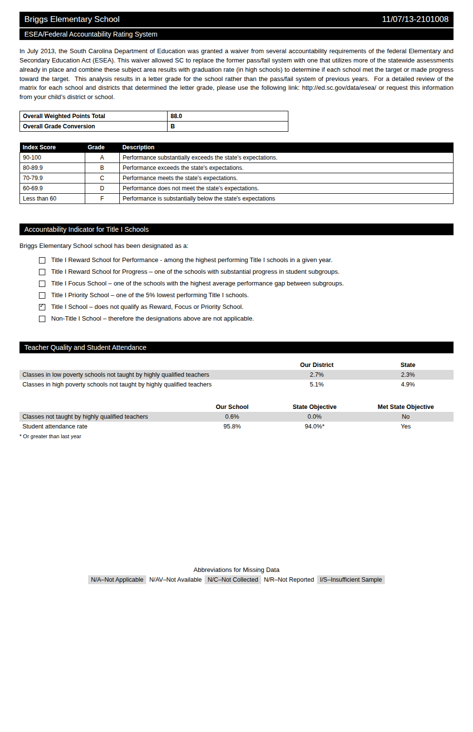Briggs Elementary School 11/07/13-2101008
ESEA/Federal Accountability Rating System
In July 2013, the South Carolina Department of Education was granted a waiver from several accountability requirements of the federal Elementary and Secondary Education Act (ESEA). This waiver allowed SC to replace the former pass/fail system with one that utilizes more of the statewide assessments already in place and combine these subject area results with graduation rate (in high schools) to determine if each school met the target or made progress toward the target. This analysis results in a letter grade for the school rather than the pass/fail system of previous years. For a detailed review of the matrix for each school and districts that determined the letter grade, please use the following link: http://ed.sc.gov/data/esea/ or request this information from your child’s district or school.
| Overall Weighted Points Total | 88.0 |
| Overall Grade Conversion | B |
| Index Score | Grade | Description |
| --- | --- | --- |
| 90-100 | A | Performance substantially exceeds the state's expectations. |
| 80-89.9 | B | Performance exceeds the state's expectations. |
| 70-79.9 | C | Performance meets the state's expectations. |
| 60-69.9 | D | Performance does not meet the state's expectations. |
| Less than 60 | F | Performance is substantially below the state's expectations |
Accountability Indicator for Title I Schools
Briggs Elementary School school has been designated as a:
Title I Reward School for Performance - among the highest performing Title I schools in a given year.
Title I Reward School for Progress – one of the schools with substantial progress in student subgroups.
Title I Focus School – one of the schools with the highest average performance gap between subgroups.
Title I Priority School – one of the 5% lowest performing Title I schools.
Title I School – does not qualify as Reward, Focus or Priority School.
Non-Title I School – therefore the designations above are not applicable.
Teacher Quality and Student Attendance
| | Our District | State |
| --- | --- | --- |
| Classes in low poverty schools not taught by highly qualified teachers | 2.7% | 2.3% |
| Classes in high poverty schools not taught by highly qualified teachers | 5.1% | 4.9% |
| | Our School | State Objective | Met State Objective |
| --- | --- | --- | --- |
| Classes not taught by highly qualified teachers | 0.6% | 0.0% | No |
| Student attendance rate | 95.8% | 94.0%* | Yes |
* Or greater than last year
Abbreviations for Missing Data
N/A–Not Applicable N/AV–Not Available N/C–Not Collected N/R–Not Reported I/S–Insufficient Sample